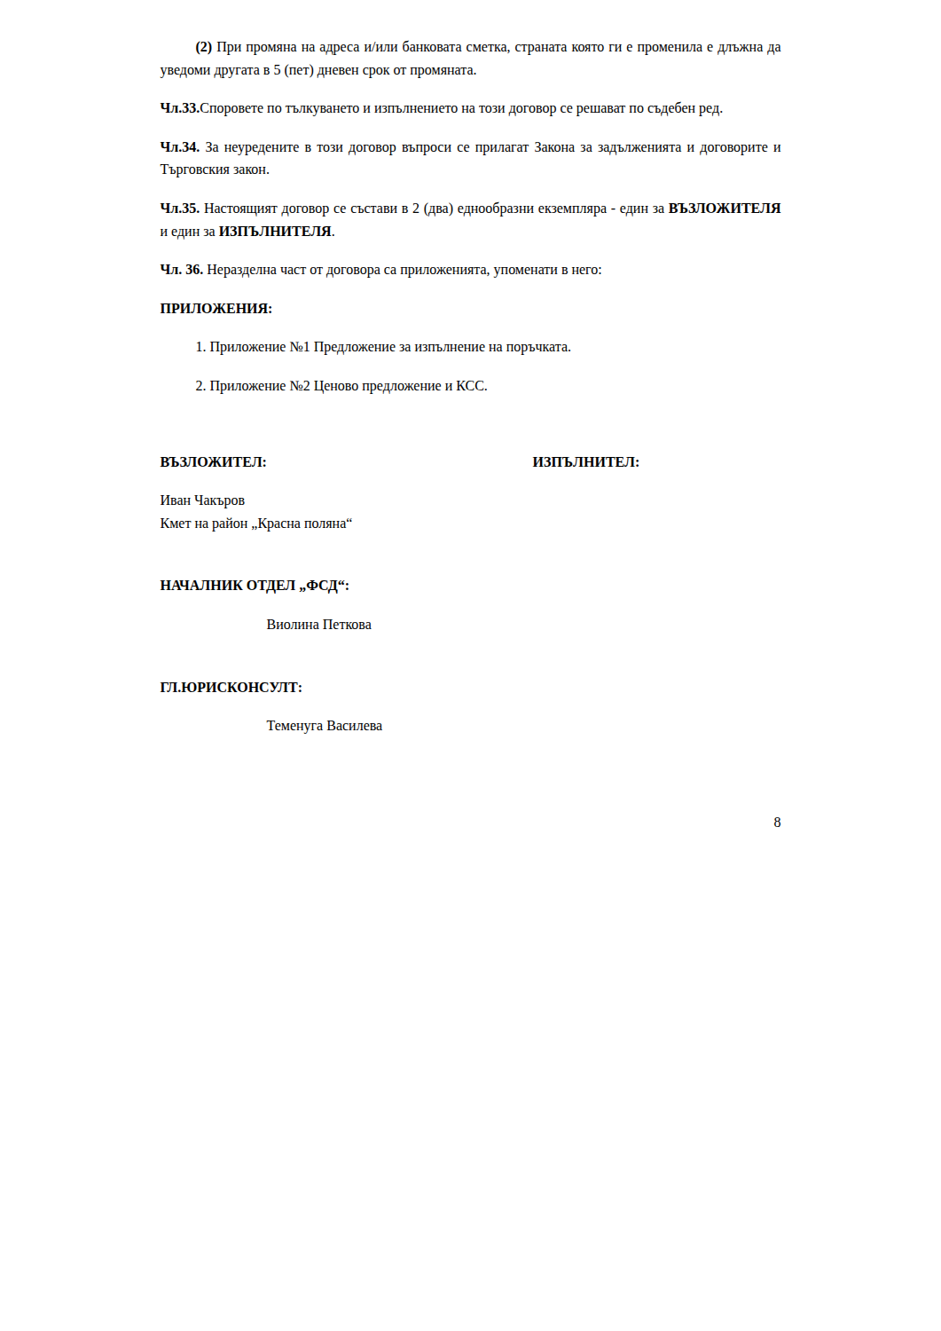(2) При промяна на адреса и/или банковата сметка, страната която ги е променила е длъжна да уведоми другата в 5 (пет) дневен срок от промяната.
Чл.33. Споровете по тълкуването и изпълнението на този договор се решават по съдебен ред.
Чл.34. За неуредените в този договор въпроси се прилагат Закона за задълженията и договорите и Търговския закон.
Чл.35. Настоящият договор се състави в 2 (два) еднообразни екземпляра - един за ВЪЗЛОЖИТЕЛЯ и един за ИЗПЪЛНИТЕЛЯ.
Чл. 36. Неразделна част от договора са приложенията, упоменати в него:
ПРИЛОЖЕНИЯ:
1. Приложение №1 Предложение за изпълнение на поръчката.
2. Приложение №2 Ценово предложение и КСС.
ВЪЗЛОЖИТЕЛ:
Иван Чакъров
Кмет на район „Красна поляна“
ИЗПЪЛНИТЕЛ:
НАЧАЛНИК ОТДЕЛ „ФСД“:
Виолина Петкова
ГЛ.ЮРИСКОНСУЛТ:
Теменуга Василева
8